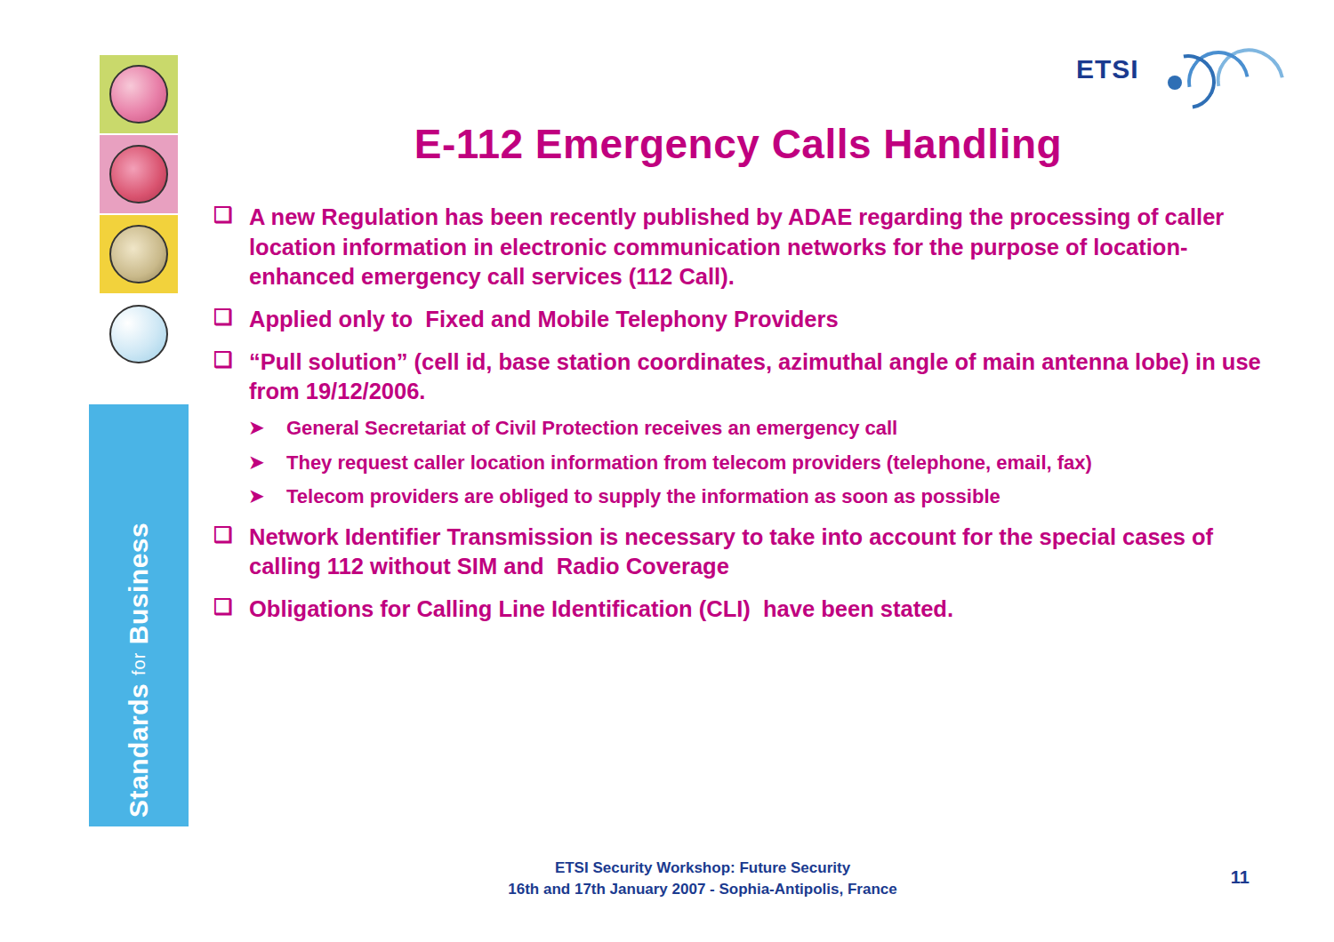Standards for Business
ETSI
E-112 Emergency Calls Handling
A new Regulation has been recently published by ADAE regarding the processing of caller location information in electronic communication networks for the purpose of location-enhanced emergency call services (112 Call).
Applied only to Fixed and Mobile Telephony Providers
“Pull solution” (cell id, base station coordinates, azimuthal angle of main antenna lobe) in use from 19/12/2006.
General Secretariat of Civil Protection receives an emergency call
They request caller location information from telecom providers (telephone, email, fax)
Telecom providers are obliged to supply the information as soon as possible
Network Identifier Transmission is necessary to take into account for the special cases of calling 112 without SIM and Radio Coverage
Obligations for Calling Line Identification (CLI) have been stated.
ETSI Security Workshop: Future Security
16th and 17th January 2007 - Sophia-Antipolis, France
11